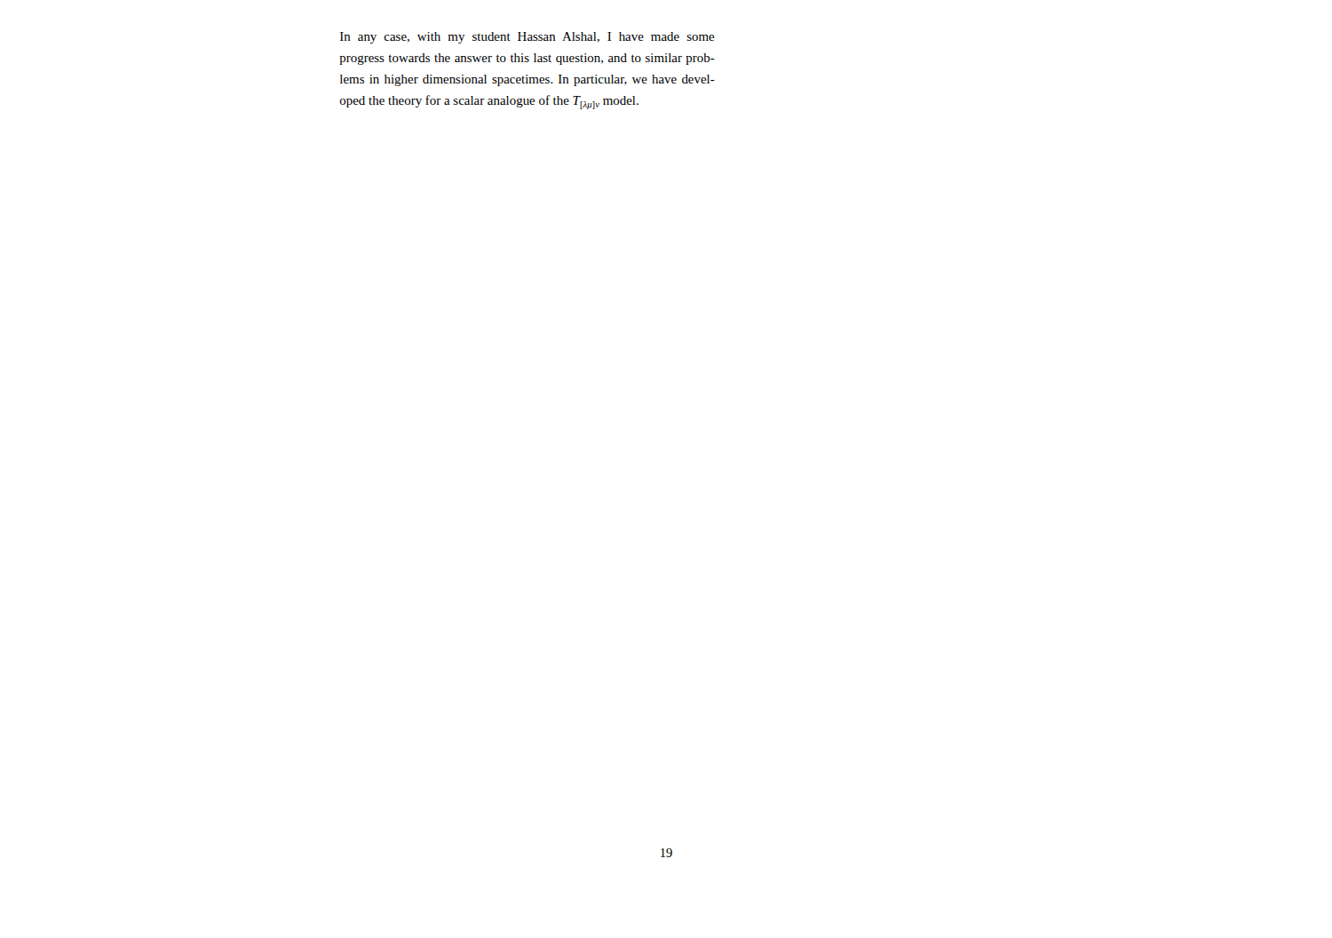In any case, with my student Hassan Alshal, I have made some progress towards the answer to this last question, and to similar problems in higher dimensional spacetimes. In particular, we have developed the theory for a scalar analogue of the T[λμ]ν model.
19